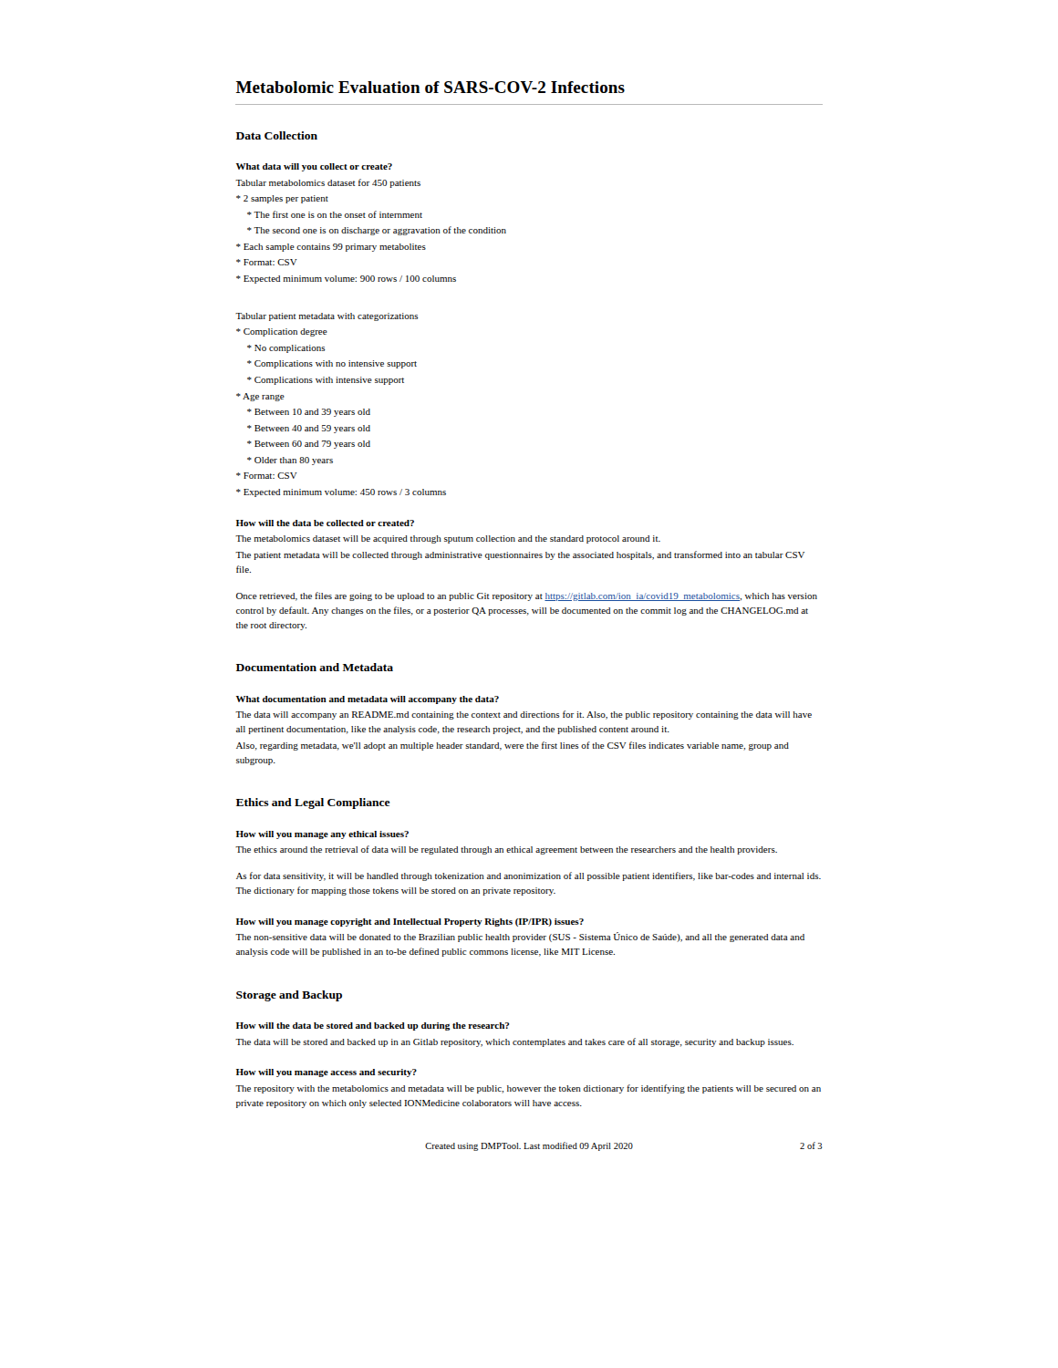Metabolomic Evaluation of SARS-COV-2 Infections
Data Collection
What data will you collect or create?
Tabular metabolomics dataset for 450 patients
* 2 samples per patient
* The first one is on the onset of internment
* The second one is on discharge or aggravation of the condition
* Each sample contains 99 primary metabolites
* Format: CSV
* Expected minimum volume: 900 rows / 100 columns
Tabular patient metadata with categorizations
* Complication degree
* No complications
* Complications with no intensive support
* Complications with intensive support
* Age range
* Between 10 and 39 years old
* Between 40 and 59 years old
* Between 60 and 79 years old
* Older than 80 years
* Format: CSV
* Expected minimum volume: 450 rows / 3 columns
How will the data be collected or created?
The metabolomics dataset will be acquired through sputum collection and the standard protocol around it.
The patient metadata will be collected through administrative questionnaires by the associated hospitals, and transformed into an tabular CSV file.
Once retrieved, the files are going to be upload to an public Git repository at https://gitlab.com/ion_ia/covid19_metabolomics, which has version control by default. Any changes on the files, or a posterior QA processes, will be documented on the commit log and the CHANGELOG.md at the root directory.
Documentation and Metadata
What documentation and metadata will accompany the data?
The data will accompany an README.md containing the context and directions for it. Also, the public repository containing the data will have all pertinent documentation, like the analysis code, the research project, and the published content around it.
Also, regarding metadata, we'll adopt an multiple header standard, were the first lines of the CSV files indicates variable name, group and subgroup.
Ethics and Legal Compliance
How will you manage any ethical issues?
The ethics around the retrieval of data will be regulated through an ethical agreement between the researchers and the health providers.
As for data sensitivity, it will be handled through tokenization and anonimization of all possible patient identifiers, like bar-codes and internal ids. The dictionary for mapping those tokens will be stored on an private repository.
How will you manage copyright and Intellectual Property Rights (IP/IPR) issues?
The non-sensitive data will be donated to the Brazilian public health provider (SUS - Sistema Único de Saúde), and all the generated data and analysis code will be published in an to-be defined public commons license, like MIT License.
Storage and Backup
How will the data be stored and backed up during the research?
The data will be stored and backed up in an Gitlab repository, which contemplates and takes care of all storage, security and backup issues.
How will you manage access and security?
The repository with the metabolomics and metadata will be public, however the token dictionary for identifying the patients will be secured on an private repository on which only selected IONMedicine colaborators will have access.
Created using DMPTool. Last modified 09 April 2020
2 of 3